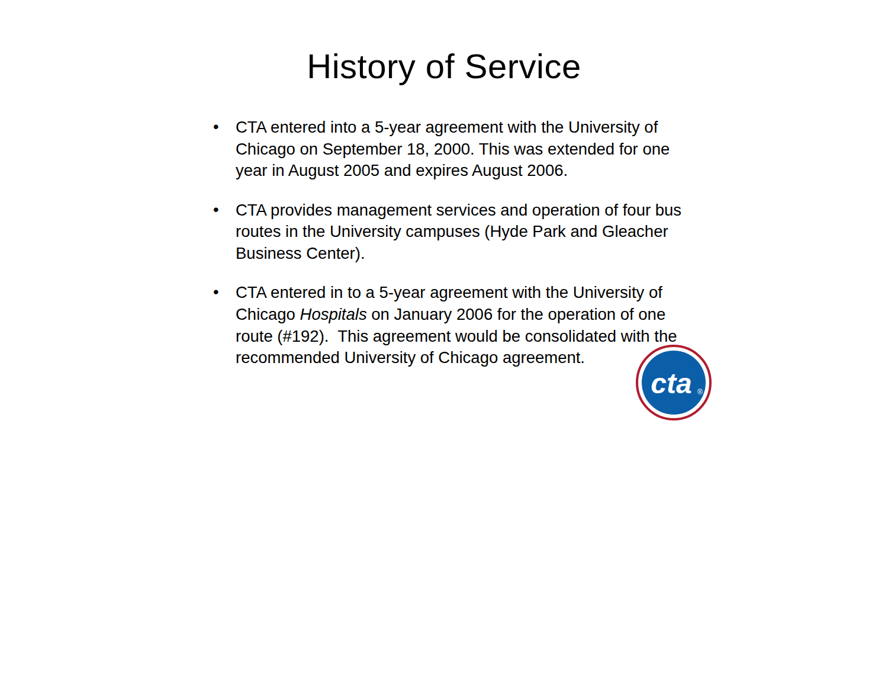History of Service
CTA entered into a 5-year agreement with the University of Chicago on September 18, 2000. This was extended for one year in August 2005 and expires August 2006.
CTA provides management services and operation of four bus routes in the University campuses (Hyde Park and Gleacher Business Center).
CTA entered in to a 5-year agreement with the University of Chicago Hospitals on January 2006 for the operation of one route (#192). This agreement would be consolidated with the recommended University of Chicago agreement.
CTA logo cta ®